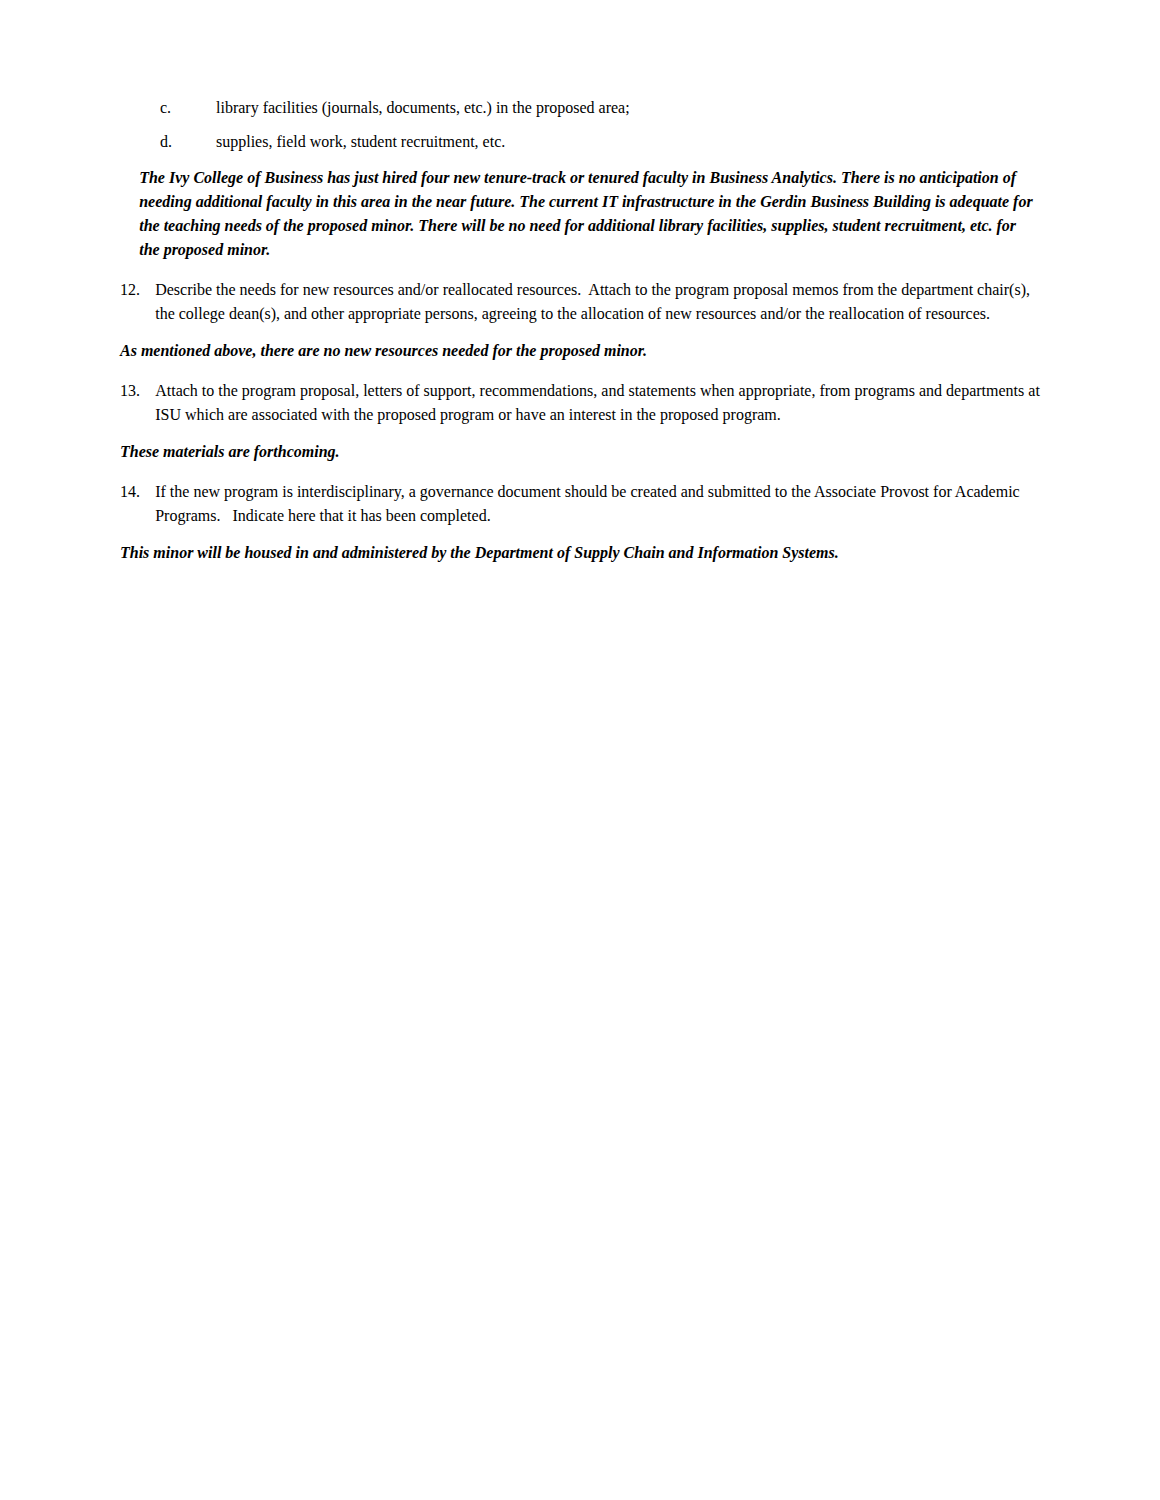c. library facilities (journals, documents, etc.) in the proposed area;
d. supplies, field work, student recruitment, etc.
The Ivy College of Business has just hired four new tenure-track or tenured faculty in Business Analytics. There is no anticipation of needing additional faculty in this area in the near future. The current IT infrastructure in the Gerdin Business Building is adequate for the teaching needs of the proposed minor. There will be no need for additional library facilities, supplies, student recruitment, etc. for the proposed minor.
12. Describe the needs for new resources and/or reallocated resources. Attach to the program proposal memos from the department chair(s), the college dean(s), and other appropriate persons, agreeing to the allocation of new resources and/or the reallocation of resources.
As mentioned above, there are no new resources needed for the proposed minor.
13. Attach to the program proposal, letters of support, recommendations, and statements when appropriate, from programs and departments at ISU which are associated with the proposed program or have an interest in the proposed program.
These materials are forthcoming.
14. If the new program is interdisciplinary, a governance document should be created and submitted to the Associate Provost for Academic Programs. Indicate here that it has been completed.
This minor will be housed in and administered by the Department of Supply Chain and Information Systems.